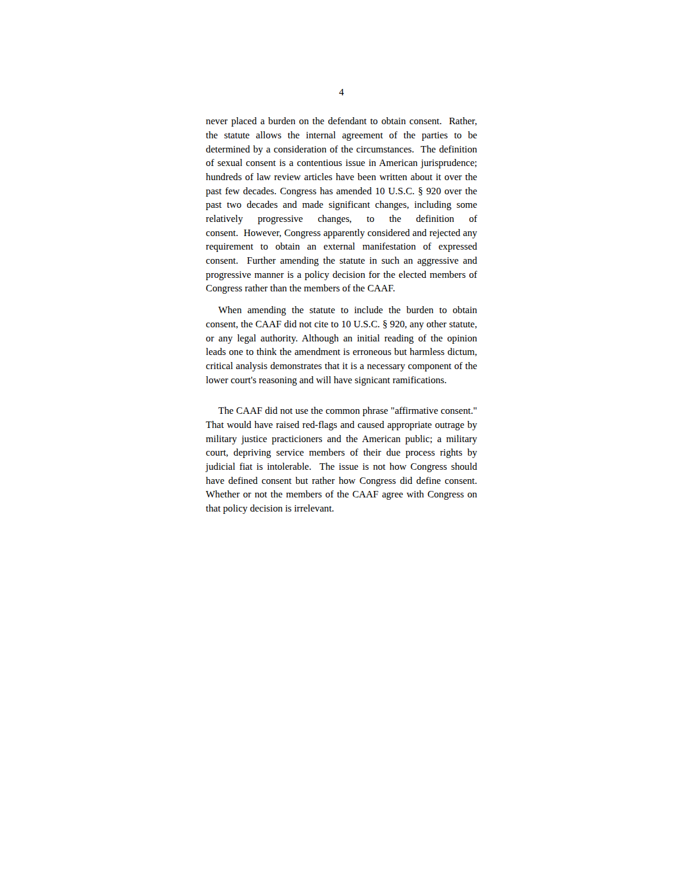4
never placed a burden on the defendant to obtain consent. Rather, the statute allows the internal agreement of the parties to be determined by a consideration of the circumstances. The definition of sexual consent is a contentious issue in American jurisprudence; hundreds of law review articles have been written about it over the past few decades. Congress has amended 10 U.S.C. § 920 over the past two decades and made significant changes, including some relatively progressive changes, to the definition of consent. However, Congress apparently considered and rejected any requirement to obtain an external manifestation of expressed consent. Further amending the statute in such an aggressive and progressive manner is a policy decision for the elected members of Congress rather than the members of the CAAF.
When amending the statute to include the burden to obtain consent, the CAAF did not cite to 10 U.S.C. § 920, any other statute, or any legal authority. Although an initial reading of the opinion leads one to think the amendment is erroneous but harmless dictum, critical analysis demonstrates that it is a necessary component of the lower court's reasoning and will have signicant ramifications.
The CAAF did not use the common phrase "affirmative consent." That would have raised red-flags and caused appropriate outrage by military justice practicioners and the American public; a military court, depriving service members of their due process rights by judicial fiat is intolerable. The issue is not how Congress should have defined consent but rather how Congress did define consent. Whether or not the members of the CAAF agree with Congress on that policy decision is irrelevant.